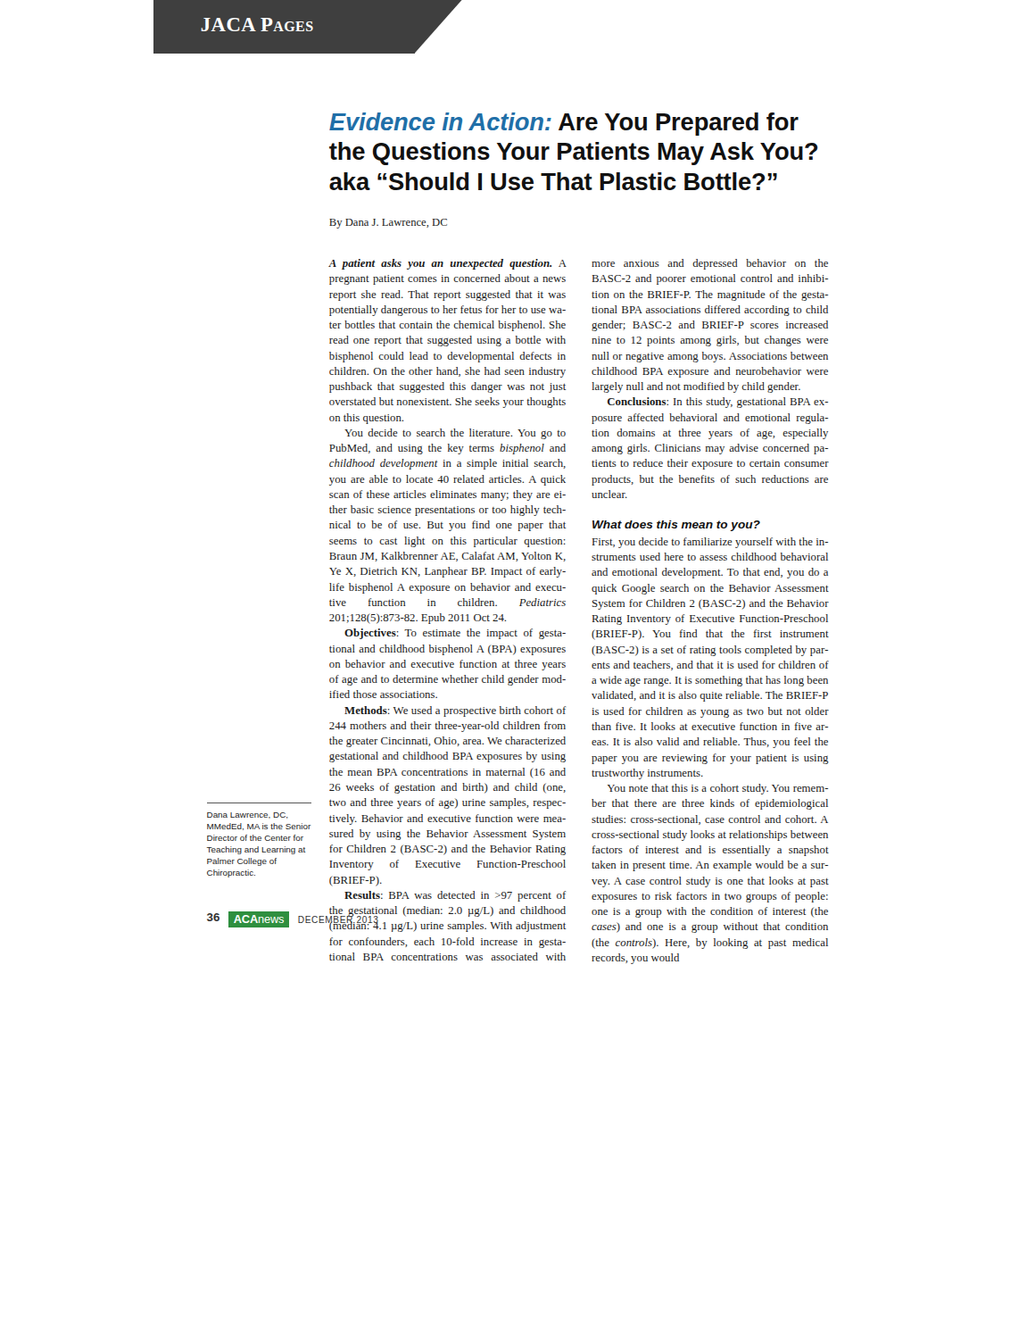JACA Pages
Evidence in Action: Are You Prepared for the Questions Your Patients May Ask You? aka “Should I Use That Plastic Bottle?”
By Dana J. Lawrence, DC
A patient asks you an unexpected question. A pregnant patient comes in concerned about a news report she read. That report suggested that it was potentially dangerous to her fetus for her to use water bottles that contain the chemical bisphenol. She read one report that suggested using a bottle with bisphenol could lead to developmental defects in children. On the other hand, she had seen industry pushback that suggested this danger was not just overstated but nonexistent. She seeks your thoughts on this question.
You decide to search the literature. You go to PubMed, and using the key terms bisphenol and childhood development in a simple initial search, you are able to locate 40 related articles. A quick scan of these articles eliminates many; they are either basic science presentations or too highly technical to be of use. But you find one paper that seems to cast light on this particular question: Braun JM, Kalkbrenner AE, Calafat AM, Yolton K, Ye X, Dietrich KN, Lanphear BP. Impact of early-life bisphenol A exposure on behavior and executive function in children. Pediatrics 201;128(5):873-82. Epub 2011 Oct 24.
Objectives: To estimate the impact of gestational and childhood bisphenol A (BPA) exposures on behavior and executive function at three years of age and to determine whether child gender modified those associations.
Methods: We used a prospective birth cohort of 244 mothers and their three-year-old children from the greater Cincinnati, Ohio, area. We characterized gestational and childhood BPA exposures by using the mean BPA concentrations in maternal (16 and 26 weeks of gestation and birth) and child (one, two and three years of age) urine samples, respectively. Behavior and executive function were measured by using the Behavior Assessment System for Children 2 (BASC-2) and the Behavior Rating Inventory of Executive Function-Preschool (BRIEF-P).
Results: BPA was detected in >97 percent of the gestational (median: 2.0 µg/L) and childhood (median: 4.1 µg/L) urine samples. With adjustment for confounders, each 10-fold increase in gestational BPA concentrations was associated with more anxious and depressed behavior on the BASC-2 and poorer emotional control and inhibition on the BRIEF-P. The magnitude of the gestational BPA associations differed according to child gender; BASC-2 and BRIEF-P scores increased nine to 12 points among girls, but changes were null or negative among boys. Associations between childhood BPA exposure and neurobehavior were largely null and not modified by child gender.
Conclusions: In this study, gestational BPA exposure affected behavioral and emotional regulation domains at three years of age, especially among girls. Clinicians may advise concerned patients to reduce their exposure to certain consumer products, but the benefits of such reductions are unclear.
What does this mean to you?
First, you decide to familiarize yourself with the instruments used here to assess childhood behavioral and emotional development. To that end, you do a quick Google search on the Behavior Assessment System for Children 2 (BASC-2) and the Behavior Rating Inventory of Executive Function-Preschool (BRIEF-P). You find that the first instrument (BASC-2) is a set of rating tools completed by parents and teachers, and that it is used for children of a wide age range. It is something that has long been validated, and it is also quite reliable. The BRIEF-P is used for children as young as two but not older than five. It looks at executive function in five areas. It is also valid and reliable. Thus, you feel the paper you are reviewing for your patient is using trustworthy instruments.
You note that this is a cohort study. You remember that there are three kinds of epidemiological studies: cross-sectional, case control and cohort. A cross-sectional study looks at relationships between factors of interest and is essentially a snapshot taken in present time. An example would be a survey. A case control study is one that looks at past exposures to risk factors in two groups of people: one is a group with the condition of interest (the cases) and one is a group without that condition (the controls). Here, by looking at past medical records, you would
Dana Lawrence, DC, MMedEd, MA is the Senior Director of the Center for Teaching and Learning at Palmer College of Chiropractic.
36 ACAnews DECEMBER 2013